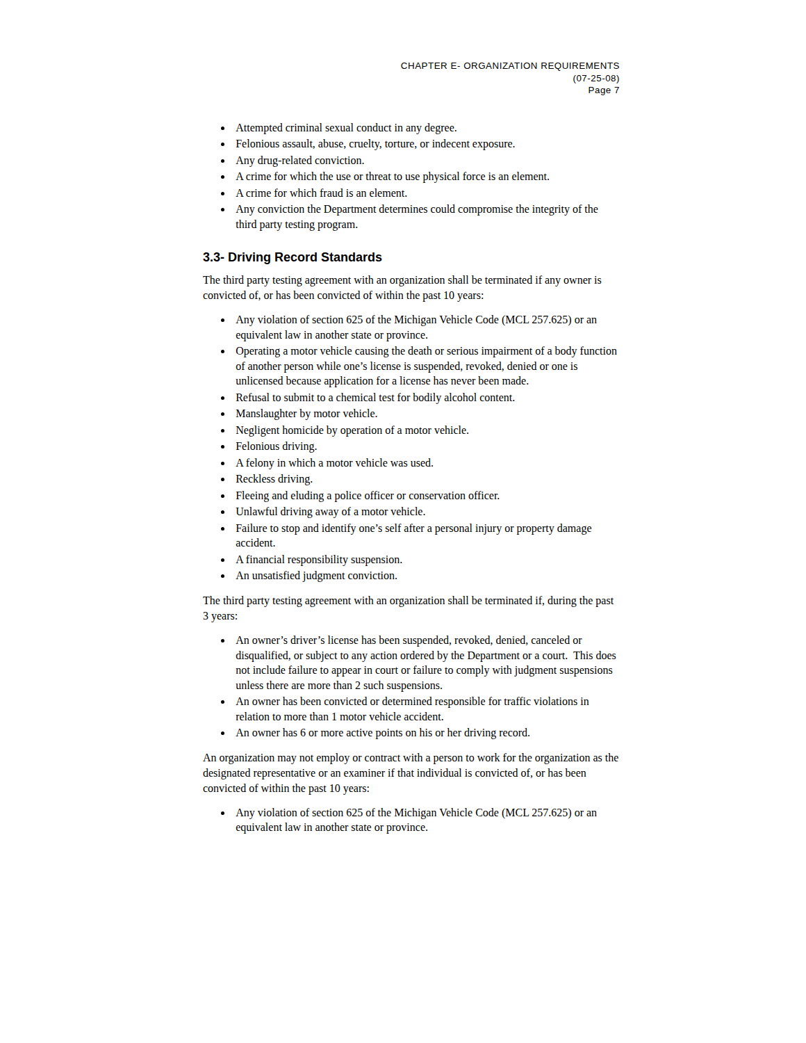Chapter E- Organization Requirements
(07-25-08)
Page 7
Attempted criminal sexual conduct in any degree.
Felonious assault, abuse, cruelty, torture, or indecent exposure.
Any drug-related conviction.
A crime for which the use or threat to use physical force is an element.
A crime for which fraud is an element.
Any conviction the Department determines could compromise the integrity of the third party testing program.
3.3- Driving Record Standards
The third party testing agreement with an organization shall be terminated if any owner is convicted of, or has been convicted of within the past 10 years:
Any violation of section 625 of the Michigan Vehicle Code (MCL 257.625) or an equivalent law in another state or province.
Operating a motor vehicle causing the death or serious impairment of a body function of another person while one’s license is suspended, revoked, denied or one is unlicensed because application for a license has never been made.
Refusal to submit to a chemical test for bodily alcohol content.
Manslaughter by motor vehicle.
Negligent homicide by operation of a motor vehicle.
Felonious driving.
A felony in which a motor vehicle was used.
Reckless driving.
Fleeing and eluding a police officer or conservation officer.
Unlawful driving away of a motor vehicle.
Failure to stop and identify one’s self after a personal injury or property damage accident.
A financial responsibility suspension.
An unsatisfied judgment conviction.
The third party testing agreement with an organization shall be terminated if, during the past 3 years:
An owner’s driver’s license has been suspended, revoked, denied, canceled or disqualified, or subject to any action ordered by the Department or a court. This does not include failure to appear in court or failure to comply with judgment suspensions unless there are more than 2 such suspensions.
An owner has been convicted or determined responsible for traffic violations in relation to more than 1 motor vehicle accident.
An owner has 6 or more active points on his or her driving record.
An organization may not employ or contract with a person to work for the organization as the designated representative or an examiner if that individual is convicted of, or has been convicted of within the past 10 years:
Any violation of section 625 of the Michigan Vehicle Code (MCL 257.625) or an equivalent law in another state or province.